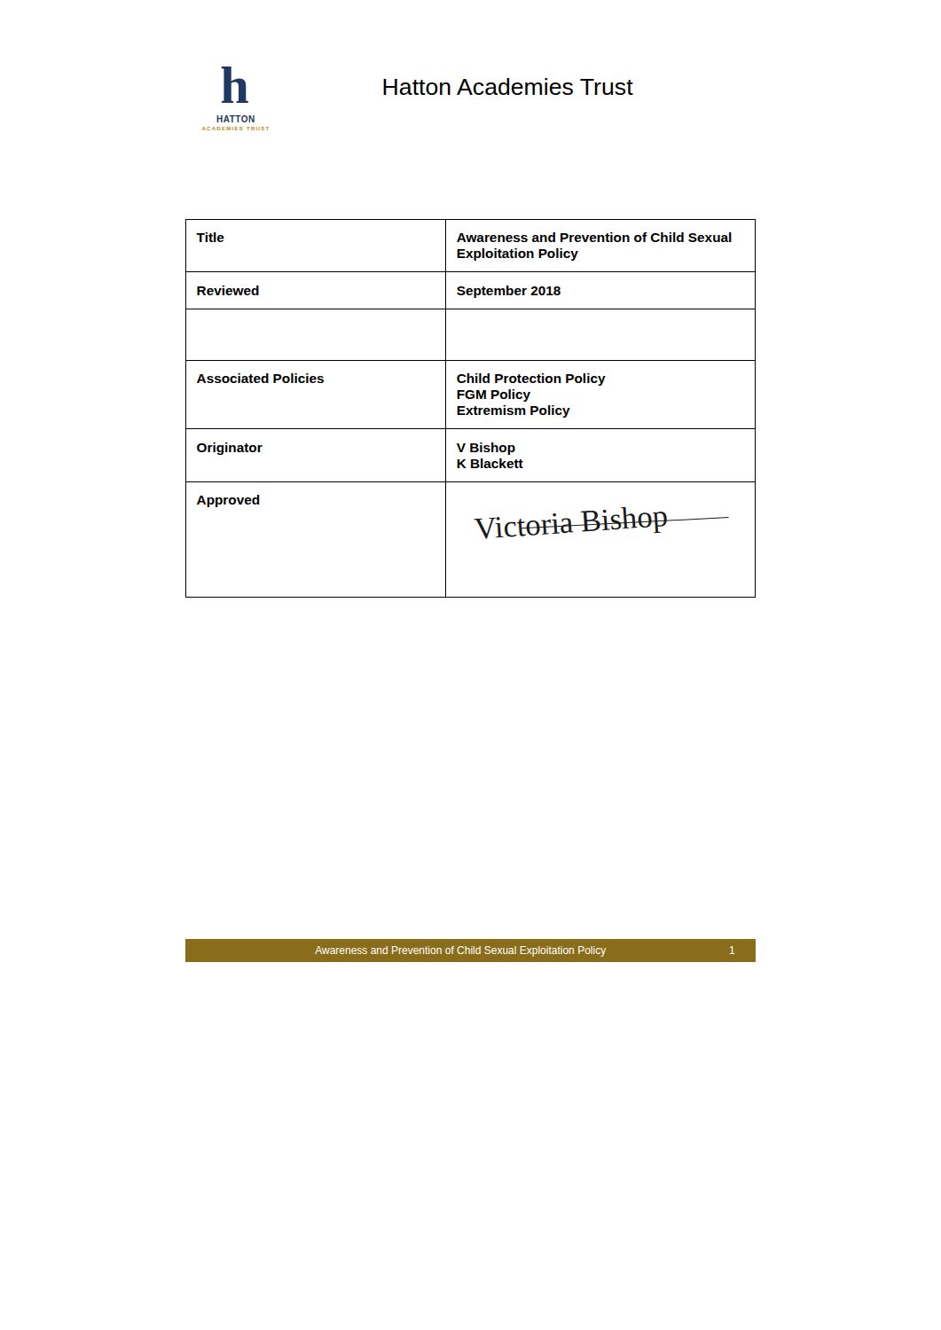h  HATTON ACADEMIES TRUST
Hatton Academies Trust
| Title | Awareness and Prevention of Child Sexual Exploitation Policy |
| Reviewed | September 2018 |
| Associated Policies | Child Protection Policy FGM Policy Extremism Policy |
| Originator | V Bishop K Blackett |
| Approved | Victoria Bishop |
Awareness and Prevention of Child Sexual Exploitation Policy
1